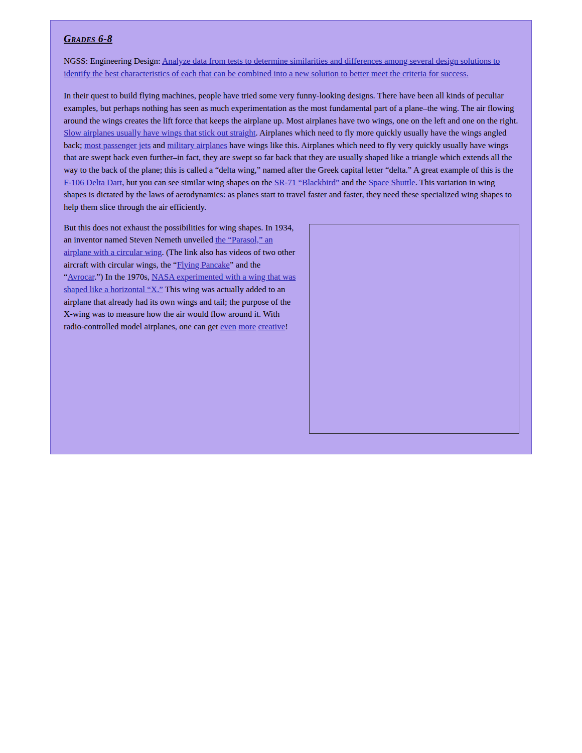Grades 6-8
NGSS: Engineering Design: Analyze data from tests to determine similarities and differences among several design solutions to identify the best characteristics of each that can be combined into a new solution to better meet the criteria for success.
In their quest to build flying machines, people have tried some very funny-looking designs. There have been all kinds of peculiar examples, but perhaps nothing has seen as much experimentation as the most fundamental part of a plane–the wing. The air flowing around the wings creates the lift force that keeps the airplane up. Most airplanes have two wings, one on the left and one on the right. Slow airplanes usually have wings that stick out straight. Airplanes which need to fly more quickly usually have the wings angled back; most passenger jets and military airplanes have wings like this. Airplanes which need to fly very quickly usually have wings that are swept back even further–in fact, they are swept so far back that they are usually shaped like a triangle which extends all the way to the back of the plane; this is called a “delta wing,” named after the Greek capital letter “delta.” A great example of this is the F-106 Delta Dart, but you can see similar wing shapes on the SR-71 “Blackbird” and the Space Shuttle. This variation in wing shapes is dictated by the laws of aerodynamics: as planes start to travel faster and faster, they need these specialized wing shapes to help them slice through the air efficiently.
But this does not exhaust the possibilities for wing shapes. In 1934, an inventor named Steven Nemeth unveiled the “Parasol,” an airplane with a circular wing. (The link also has videos of two other aircraft with circular wings, the “Flying Pancake” and the “Avrocar.”) In the 1970s, NASA experimented with a wing that was shaped like a horizontal “X.” This wing was actually added to an airplane that already had its own wings and tail; the purpose of the X-wing was to measure how the air would flow around it. With radio-controlled model airplanes, one can get even more creative!